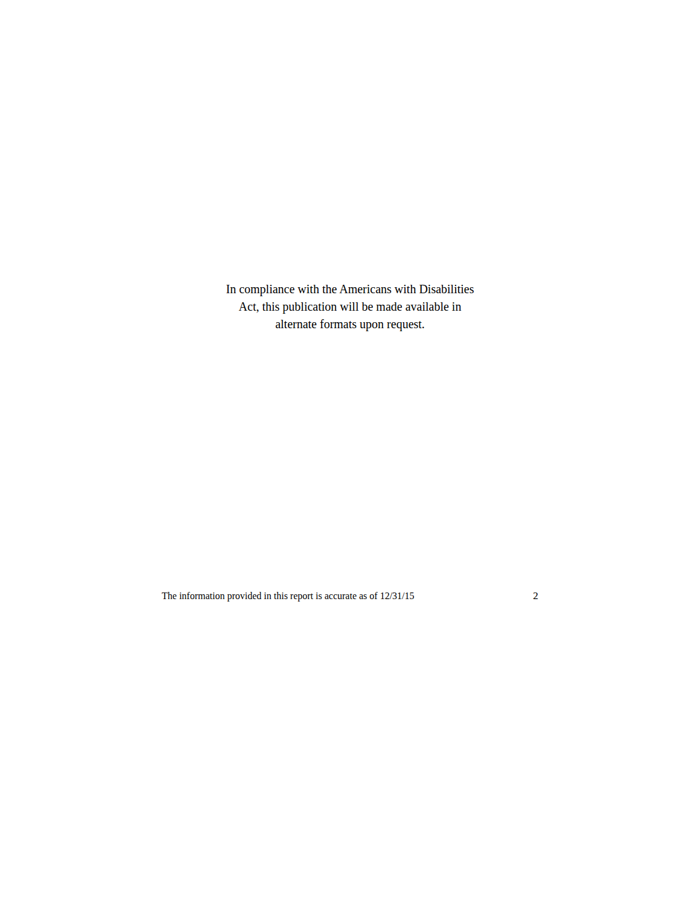In compliance with the Americans with Disabilities Act, this publication will be made available in alternate formats upon request.
The information provided in this report is accurate as of 12/31/15
2